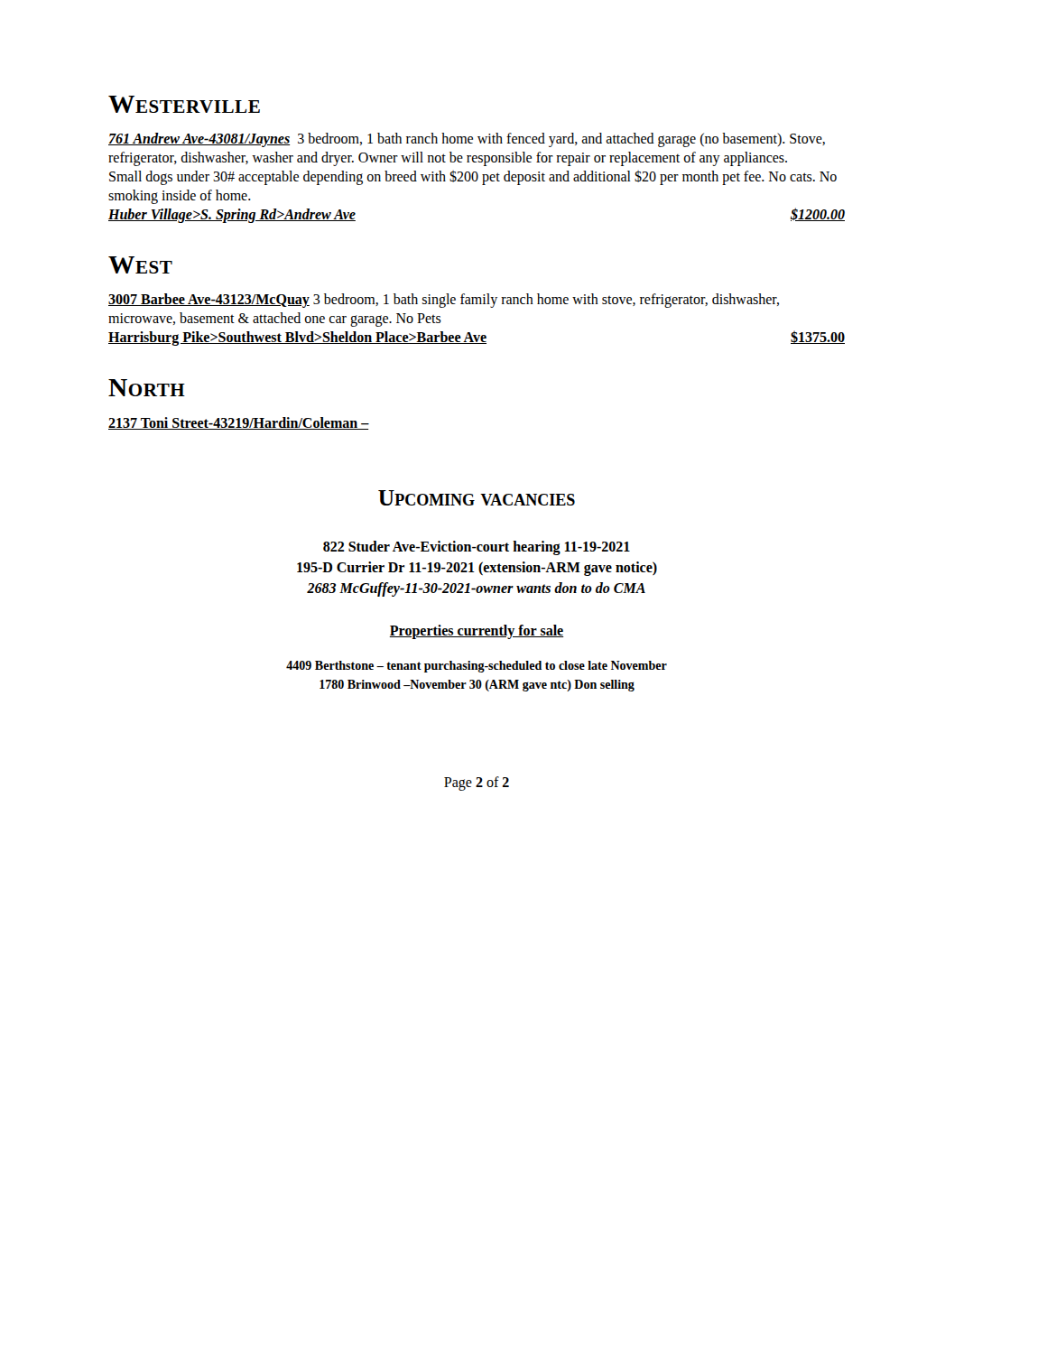Westerville
761 Andrew Ave-43081/Jaynes 3 bedroom, 1 bath ranch home with fenced yard, and attached garage (no basement). Stove, refrigerator, dishwasher, washer and dryer. Owner will not be responsible for repair or replacement of any appliances.
Small dogs under 30# acceptable depending on breed with $200 pet deposit and additional $20 per month pet fee. No cats. No smoking inside of home.
Huber Village>S. Spring Rd>Andrew Ave $1200.00
West
3007 Barbee Ave-43123/McQuay 3 bedroom, 1 bath single family ranch home with stove, refrigerator, dishwasher, microwave, basement & attached one car garage. No Pets
Harrisburg Pike>Southwest Blvd>Sheldon Place>Barbee Ave $1375.00
North
2137 Toni Street-43219/Hardin/Coleman –
Upcoming vacancies
822 Studer Ave-Eviction-court hearing 11-19-2021
195-D Currier Dr 11-19-2021 (extension-ARM gave notice)
2683 McGuffey-11-30-2021-owner wants don to do CMA
Properties currently for sale
4409 Berthstone – tenant purchasing-scheduled to close late November
1780 Brinwood –November 30 (ARM gave ntc) Don selling
Page 2 of 2